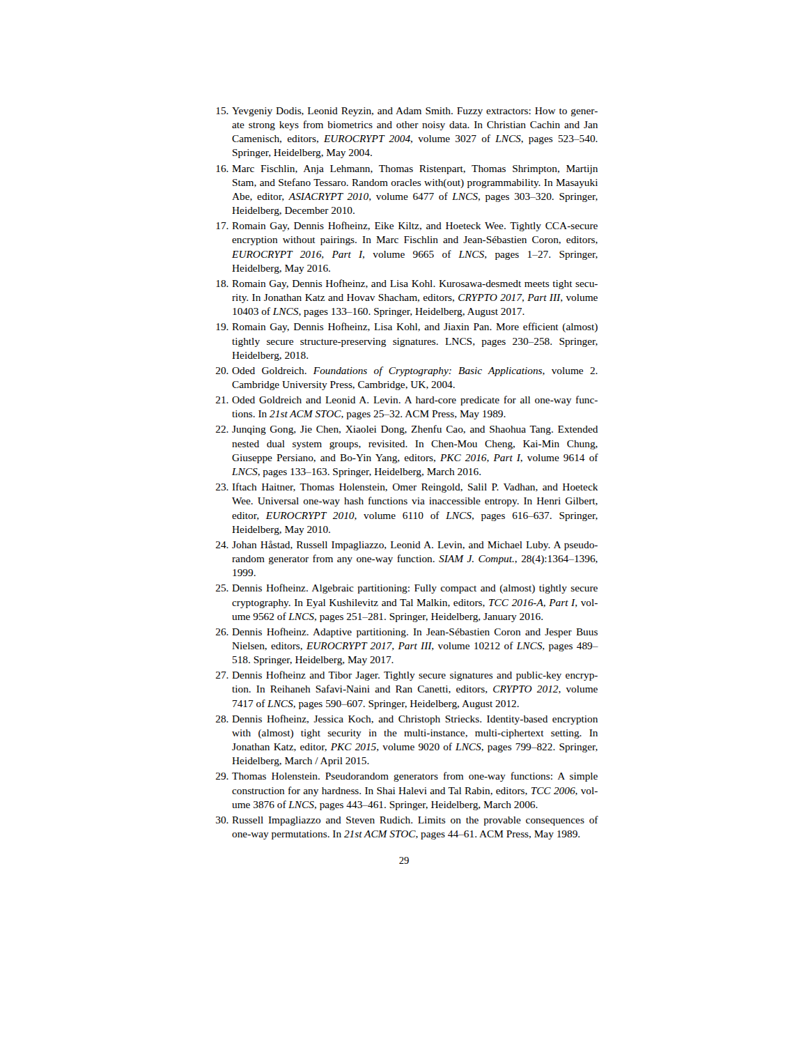15. Yevgeniy Dodis, Leonid Reyzin, and Adam Smith. Fuzzy extractors: How to generate strong keys from biometrics and other noisy data. In Christian Cachin and Jan Camenisch, editors, EUROCRYPT 2004, volume 3027 of LNCS, pages 523–540. Springer, Heidelberg, May 2004.
16. Marc Fischlin, Anja Lehmann, Thomas Ristenpart, Thomas Shrimpton, Martijn Stam, and Stefano Tessaro. Random oracles with(out) programmability. In Masayuki Abe, editor, ASIACRYPT 2010, volume 6477 of LNCS, pages 303–320. Springer, Heidelberg, December 2010.
17. Romain Gay, Dennis Hofheinz, Eike Kiltz, and Hoeteck Wee. Tightly CCA-secure encryption without pairings. In Marc Fischlin and Jean-Sébastien Coron, editors, EUROCRYPT 2016, Part I, volume 9665 of LNCS, pages 1–27. Springer, Heidelberg, May 2016.
18. Romain Gay, Dennis Hofheinz, and Lisa Kohl. Kurosawa-desmedt meets tight security. In Jonathan Katz and Hovav Shacham, editors, CRYPTO 2017, Part III, volume 10403 of LNCS, pages 133–160. Springer, Heidelberg, August 2017.
19. Romain Gay, Dennis Hofheinz, Lisa Kohl, and Jiaxin Pan. More efficient (almost) tightly secure structure-preserving signatures. LNCS, pages 230–258. Springer, Heidelberg, 2018.
20. Oded Goldreich. Foundations of Cryptography: Basic Applications, volume 2. Cambridge University Press, Cambridge, UK, 2004.
21. Oded Goldreich and Leonid A. Levin. A hard-core predicate for all one-way functions. In 21st ACM STOC, pages 25–32. ACM Press, May 1989.
22. Junqing Gong, Jie Chen, Xiaolei Dong, Zhenfu Cao, and Shaohua Tang. Extended nested dual system groups, revisited. In Chen-Mou Cheng, Kai-Min Chung, Giuseppe Persiano, and Bo-Yin Yang, editors, PKC 2016, Part I, volume 9614 of LNCS, pages 133–163. Springer, Heidelberg, March 2016.
23. Iftach Haitner, Thomas Holenstein, Omer Reingold, Salil P. Vadhan, and Hoeteck Wee. Universal one-way hash functions via inaccessible entropy. In Henri Gilbert, editor, EUROCRYPT 2010, volume 6110 of LNCS, pages 616–637. Springer, Heidelberg, May 2010.
24. Johan Håstad, Russell Impagliazzo, Leonid A. Levin, and Michael Luby. A pseudorandom generator from any one-way function. SIAM J. Comput., 28(4):1364–1396, 1999.
25. Dennis Hofheinz. Algebraic partitioning: Fully compact and (almost) tightly secure cryptography. In Eyal Kushilevitz and Tal Malkin, editors, TCC 2016-A, Part I, volume 9562 of LNCS, pages 251–281. Springer, Heidelberg, January 2016.
26. Dennis Hofheinz. Adaptive partitioning. In Jean-Sébastien Coron and Jesper Buus Nielsen, editors, EUROCRYPT 2017, Part III, volume 10212 of LNCS, pages 489–518. Springer, Heidelberg, May 2017.
27. Dennis Hofheinz and Tibor Jager. Tightly secure signatures and public-key encryption. In Reihaneh Safavi-Naini and Ran Canetti, editors, CRYPTO 2012, volume 7417 of LNCS, pages 590–607. Springer, Heidelberg, August 2012.
28. Dennis Hofheinz, Jessica Koch, and Christoph Striecks. Identity-based encryption with (almost) tight security in the multi-instance, multi-ciphertext setting. In Jonathan Katz, editor, PKC 2015, volume 9020 of LNCS, pages 799–822. Springer, Heidelberg, March / April 2015.
29. Thomas Holenstein. Pseudorandom generators from one-way functions: A simple construction for any hardness. In Shai Halevi and Tal Rabin, editors, TCC 2006, volume 3876 of LNCS, pages 443–461. Springer, Heidelberg, March 2006.
30. Russell Impagliazzo and Steven Rudich. Limits on the provable consequences of one-way permutations. In 21st ACM STOC, pages 44–61. ACM Press, May 1989.
29